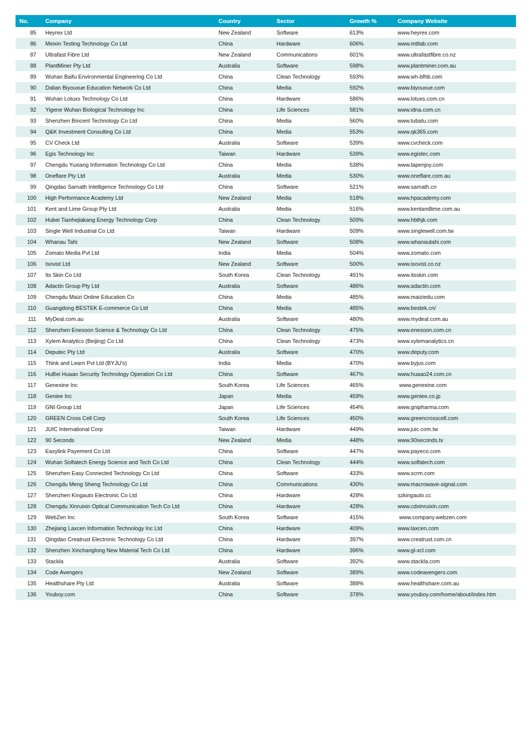| No. | Company | Country | Sector | Growth % | Company Website |
| --- | --- | --- | --- | --- | --- |
| 85 | Heyrex Ltd | New Zealand | Software | 613% | www.heyrex.com |
| 86 | Meixin Testing Technology Co Ltd | China | Hardware | 606% | www.mttlab.com |
| 87 | Ultrafast Fibre Ltd | New Zealand | Communications | 601% | www.ultrafastfibre.co.nz |
| 88 | PlantMiner Pty Ltd | Australia | Software | 598% | www.plantminer.com.au |
| 89 | Wuhan Baifu Environmental Engineering Co Ltd | China | Clean Technology | 593% | www.wh-bfhb.com |
| 90 | Dalian Biyouxue Education Network Co Ltd | China | Media | 592% | www.biyouxue.com |
| 91 | Wuhan Lotuxs Technology Co Ltd | China | Hardware | 586% | www.lotuxs.com.cn |
| 92 | Yigene Wuhan Biological Technology Inc | China | Life Sciences | 581% | www.idna.com.cn |
| 93 | Shenzhen Bincent Technology Co Ltd | China | Media | 560% | www.tubatu.com |
| 94 | Q&K Investment Consulting Co Ltd | China | Media | 553% | www.qk365.com |
| 95 | CV Check Ltd | Australia | Software | 539% | www.cvcheck.com |
| 96 | Egis Technology Inc | Taiwan | Hardware | 539% | www.egistec.com |
| 97 | Chengdu Yuxiang Information Technology Co Ltd | China | Media | 538% | www.tapenjoy.com |
| 98 | Oneflare Pty Ltd | Australia | Media | 530% | www.oneflare.com.au |
| 99 | Qingdao Sarnath Intelligence Technology Co Ltd | China | Software | 521% | www.sarnath.cn |
| 100 | High Performance Academy Ltd | New Zealand | Media | 518% | www.hpacademy.com |
| 101 | Kent and Lime Group Pty Ltd | Australia | Media | 516% | www.kentandlime.com.au |
| 102 | Hubei Tianhejiakang Energy Technology Corp | China | Clean Technology | 509% | www.hbthjk.com |
| 103 | Single Well Industrial Co Ltd | Taiwan | Hardware | 509% | www.singlewell.com.tw |
| 104 | Whanau Tahi | New Zealand | Software | 508% | www.whanautahi.com |
| 105 | Zomato Media Pvt Ltd | India | Media | 504% | www.zomato.com |
| 106 | Isovist Ltd | New Zealand | Software | 500% | www.isovist.co.nz |
| 107 | Its Skin Co Ltd | South Korea | Clean Technology | 491% | www.itsskin.com |
| 108 | Adactin Group Pty Ltd | Australia | Software | 486% | www.adactin.com |
| 109 | Chengdu Maizi Online Education Co | China | Media | 485% | www.maiziedu.com |
| 110 | Guangdong BESTEK E-commerce Co Ltd | China | Media | 485% | www.bestek.cn/ |
| 111 | MyDeal.com.au | Australia | Software | 480% | www.mydeal.com.au |
| 112 | Shenzhen Enesoon Science & Technology Co Ltd | China | Clean Technology | 475% | www.enesoon.com.cn |
| 113 | Xylem Analytics (Beijing) Co Ltd | China | Clean Technology | 473% | www.xylemanalytics.cn |
| 114 | Deputec Pty Ltd | Australia | Software | 470% | www.deputy.com |
| 115 | Think and Learn Pvt Ltd (BYJU's) | India | Media | 470% | www.byjus.com |
| 116 | HuBei Huaao Security Technology Operation Co Ltd | China | Software | 467% | www.huaao24.com.cn |
| 117 | Genexine Inc | South Korea | Life Sciences | 465% | www.genexine.com |
| 118 | Geniee Inc | Japan | Media | 459% | www.geniee.co.jp |
| 119 | GNI Group Ltd | Japan | Life Sciences | 454% | www.gnipharma.com |
| 120 | GREEN Cross Cell Corp | South Korea | Life Sciences | 450% | www.greencrosscell.com |
| 121 | JUIC International Corp | Taiwan | Hardware | 449% | www.juic.com.tw |
| 122 | 90 Seconds | New Zealand | Media | 448% | www.90seconds.tv |
| 123 | Easylink Payement Co Ltd | China | Software | 447% | www.payeco.com |
| 124 | Wuhan Solfatech Energy Science and Tech Co Ltd | China | Clean Technology | 444% | www.solfatech.com |
| 125 | Shenzhen Easy Connected Technology Co Ltd | China | Software | 433% | www.scrm.com |
| 126 | Chengdu Meng Sheng Technology Co Ltd | China | Communications | 430% | www.macrowave-signal.com |
| 127 | Shenzhen Kingauto Electronic Co Ltd | China | Hardware | 428% | szkingauto.cc |
| 128 | Chengdu Xinruixin Optical Communication Tech Co Ltd | China | Hardware | 428% | www.cdxinruixin.com |
| 129 | WebZen Inc | South Korea | Software | 415% | www.company.webzen.com |
| 130 | Zhejiang Laxcen Information Technology Inc Ltd | China | Hardware | 409% | www.laxcen.com |
| 131 | Qingdao Creatrust Electronic Technology Co Ltd | China | Hardware | 397% | www.creatrust.com.cn |
| 132 | Shenzhen Xinchanglong New Material Tech Co Ltd | China | Hardware | 396% | www.gl-xcl.com |
| 133 | Stackla | Australia | Software | 392% | www.stackla.com |
| 134 | Code Avengers | New Zealand | Software | 389% | www.codeavengers.com |
| 135 | Healthshare Pty Ltd | Australia | Software | 388% | www.healthshare.com.au |
| 136 | Youboy.com | China | Software | 378% | www.youboy.com/home/about/index.htm |